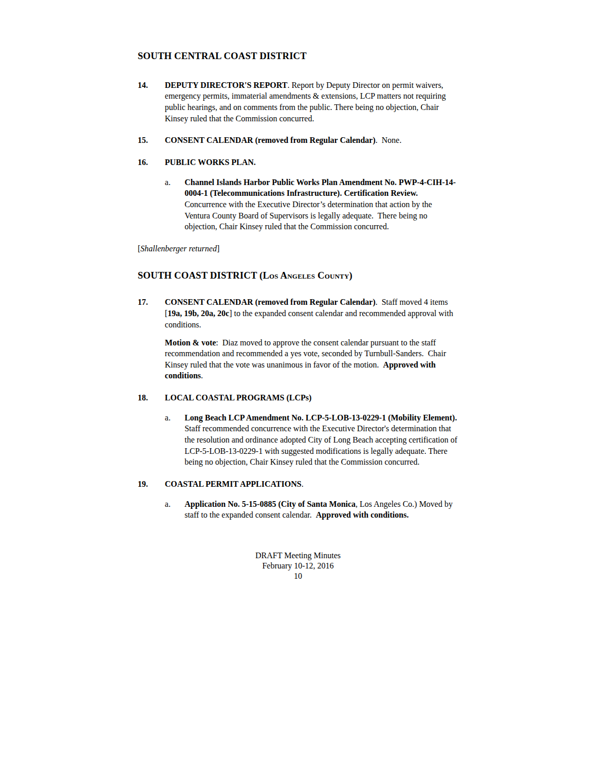SOUTH CENTRAL COAST DISTRICT
14. DEPUTY DIRECTOR'S REPORT. Report by Deputy Director on permit waivers, emergency permits, immaterial amendments & extensions, LCP matters not requiring public hearings, and on comments from the public. There being no objection, Chair Kinsey ruled that the Commission concurred.
15. CONSENT CALENDAR (removed from Regular Calendar). None.
16. PUBLIC WORKS PLAN.
a. Channel Islands Harbor Public Works Plan Amendment No. PWP-4-CIH-14-0004-1 (Telecommunications Infrastructure). Certification Review. Concurrence with the Executive Director’s determination that action by the Ventura County Board of Supervisors is legally adequate. There being no objection, Chair Kinsey ruled that the Commission concurred.
[Shallenberger returned]
SOUTH COAST DISTRICT (Los Angeles County)
17. CONSENT CALENDAR (removed from Regular Calendar). Staff moved 4 items [19a, 19b, 20a, 20c] to the expanded consent calendar and recommended approval with conditions.
Motion & vote: Diaz moved to approve the consent calendar pursuant to the staff recommendation and recommended a yes vote, seconded by Turnbull-Sanders. Chair Kinsey ruled that the vote was unanimous in favor of the motion. Approved with conditions.
18. LOCAL COASTAL PROGRAMS (LCPs)
a. Long Beach LCP Amendment No. LCP-5-LOB-13-0229-1 (Mobility Element). Staff recommended concurrence with the Executive Director's determination that the resolution and ordinance adopted City of Long Beach accepting certification of LCP-5-LOB-13-0229-1 with suggested modifications is legally adequate. There being no objection, Chair Kinsey ruled that the Commission concurred.
19. COASTAL PERMIT APPLICATIONS.
a. Application No. 5-15-0885 (City of Santa Monica, Los Angeles Co.) Moved by staff to the expanded consent calendar. Approved with conditions.
DRAFT Meeting Minutes
February 10-12, 2016
10